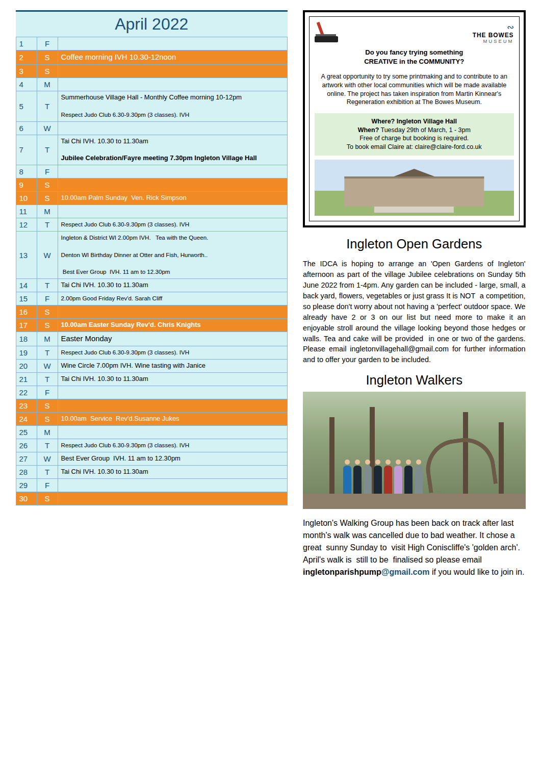April 2022
| 1 | F | |
| 2 | S | Coffee morning IVH 10.30-12noon |
| 3 | S | |
| 4 | M | |
| 5 | T | Summerhouse Village Hall - Monthly Coffee morning 10-12pm Respect Judo Club 6.30-9.30pm (3 classes). IVH |
| 6 | W | |
| 7 | T | Tai Chi IVH. 10.30 to 11.30am Jubilee Celebration/Fayre meeting 7.30pm Ingleton Village Hall |
| 8 | F | |
| 9 | S | |
| 10 | S | 10.00am Palm Sunday Ven. Rick Simpson |
| 11 | M | |
| 12 | T | Respect Judo Club 6.30-9.30pm (3 classes). IVH |
| 13 | W | Ingleton & District WI 2.00pm IVH. Tea with the Queen. Denton WI Birthday Dinner at Otter and Fish, Hurworth.. Best Ever Group IVH. 11 am to 12.30pm |
| 14 | T | Tai Chi IVH. 10.30 to 11.30am |
| 15 | F | 2.00pm Good Friday Rev'd. Sarah Cliff |
| 16 | S | |
| 17 | S | 10.00am Easter Sunday Rev'd. Chris Knights |
| 18 | M | Easter Monday |
| 19 | T | Respect Judo Club 6.30-9.30pm (3 classes). IVH |
| 20 | W | Wine Circle 7.00pm IVH. Wine tasting with Janice |
| 21 | T | Tai Chi IVH. 10.30 to 11.30am |
| 22 | F | |
| 23 | S | |
| 24 | S | 10.00am Service Rev'd.Susanne Jukes |
| 25 | M | |
| 26 | T | Respect Judo Club 6.30-9.30pm (3 classes). IVH |
| 27 | W | Best Ever Group IVH. 11 am to 12.30pm |
| 28 | T | Tai Chi IVH. 10.30 to 11.30am |
| 29 | F | |
| 30 | S | |
∾
THE BOWES
MUSEUM
Do you fancy trying something
CREATIVE in the COMMUNITY?
A great opportunity to try some printmaking and to contribute to an artwork with other local communities which will be made available online. The project has taken inspiration from Martin Kinnear's Regeneration exhibition at The Bowes Museum.
Where? Ingleton Village Hall
When? Tuesday 29th of March, 1 - 3pm
Free of charge but booking is required.
To book email Claire at: claire@claire-ford.co.uk
Ingleton Open Gardens
The IDCA is hoping to arrange an 'Open Gardens of Ingleton' afternoon as part of the village Jubilee celebrations on Sunday 5th June 2022 from 1-4pm. Any garden can be included - large, small, a back yard, flowers, vegetables or just grass It is NOT a competition, so please don't worry about not having a 'perfect' outdoor space. We already have 2 or 3 on our list but need more to make it an enjoyable stroll around the village looking beyond those hedges or walls. Tea and cake will be provided in one or two of the gardens. Please email ingletonvillagehall@gmail.com for further information and to offer your garden to be included.
Ingleton Walkers
Ingleton's Walking Group has been back on track after last month's walk was cancelled due to bad weather. It chose a great sunny Sunday to visit High Coniscliffe's 'golden arch'. April's walk is still to be finalised so please email ingletonparishpump@gmail.com if you would like to join in.